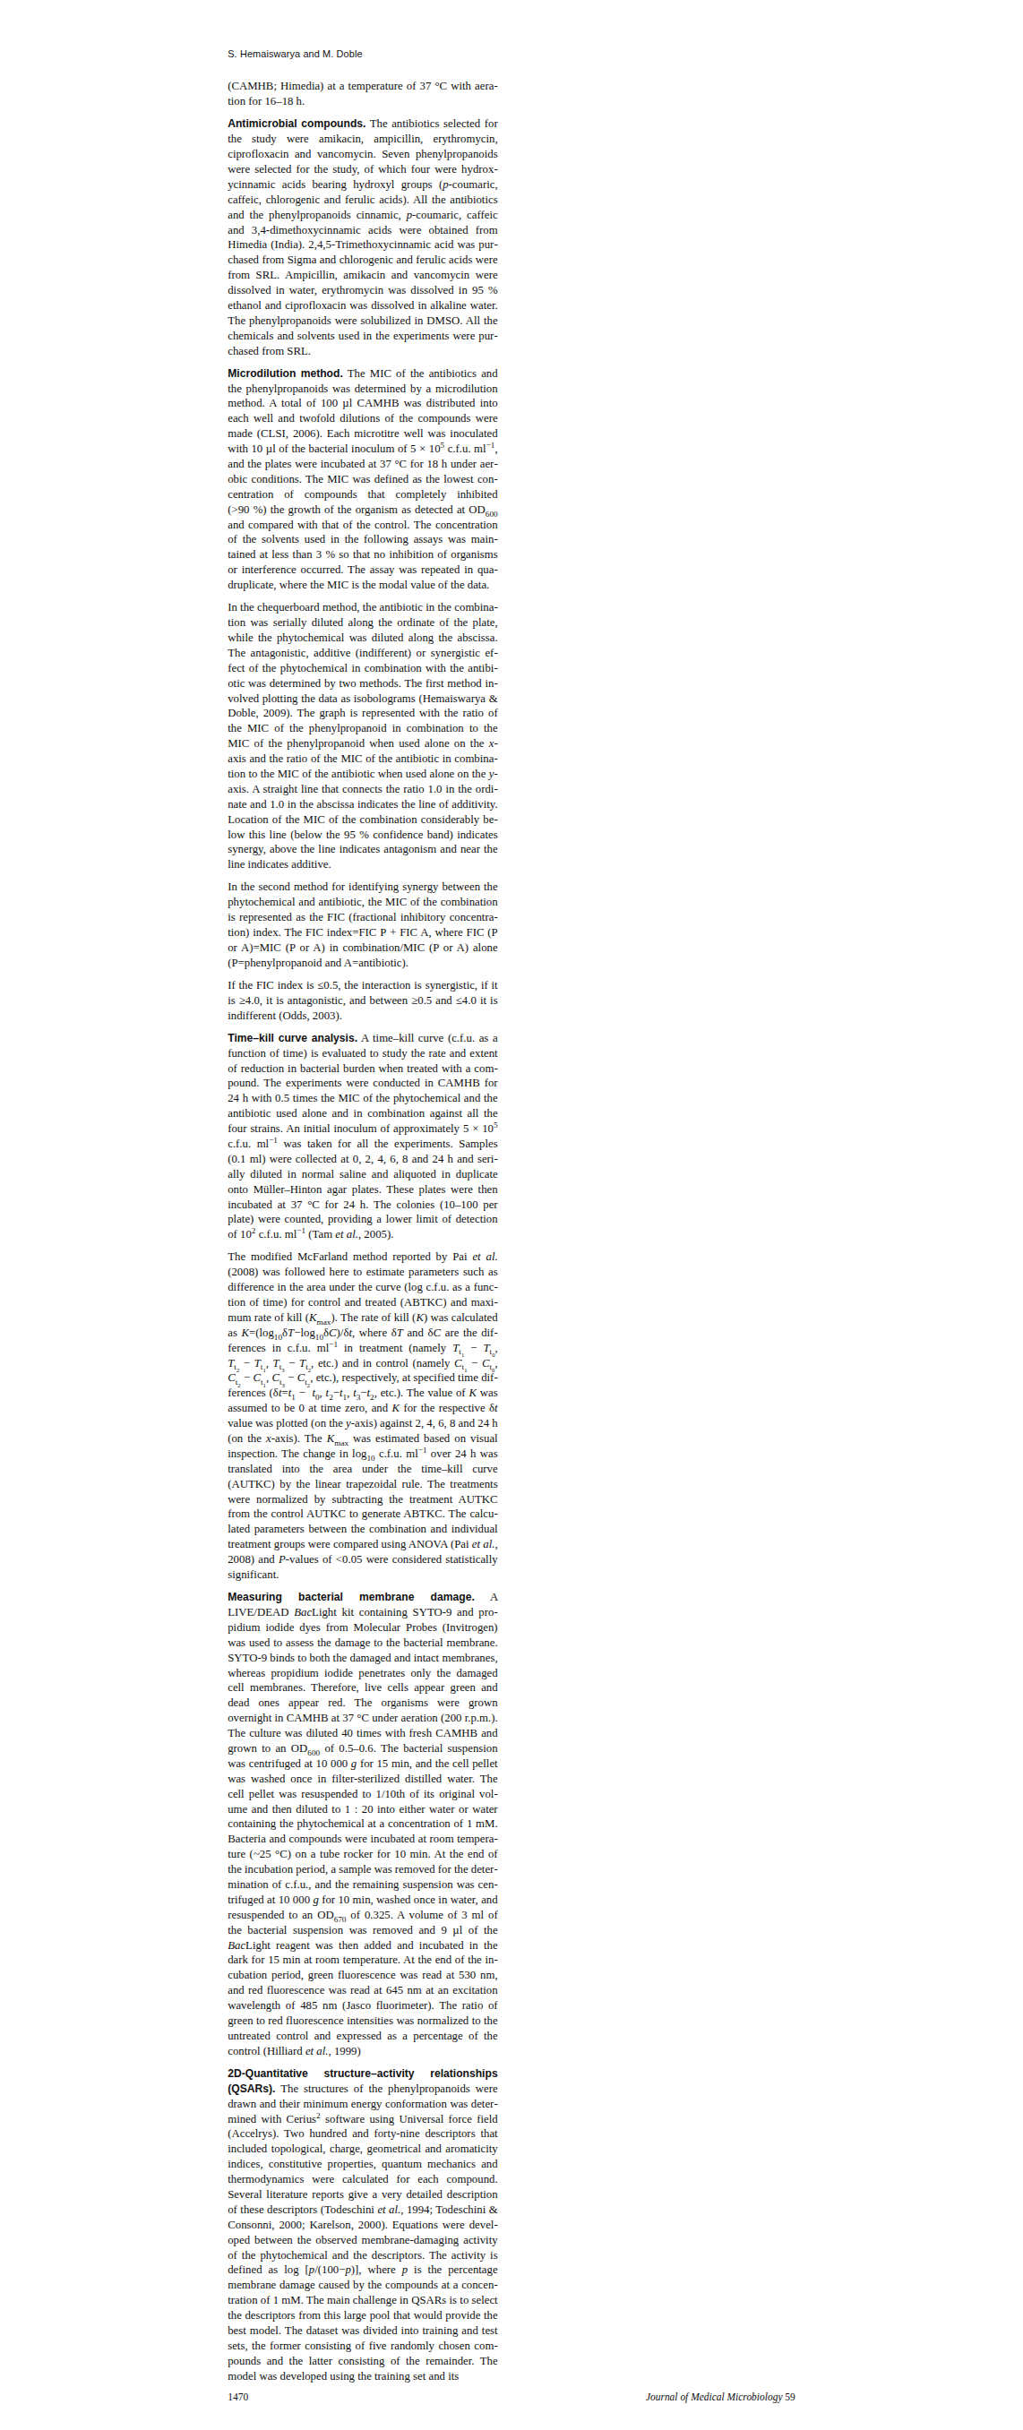S. Hemaiswarya and M. Doble
(CAMHB; Himedia) at a temperature of 37 °C with aeration for 16–18 h.
Antimicrobial compounds. The antibiotics selected for the study were amikacin, ampicillin, erythromycin, ciprofloxacin and vancomycin. Seven phenylpropanoids were selected for the study, of which four were hydroxycinnamic acids bearing hydroxyl groups (p-coumaric, caffeic, chlorogenic and ferulic acids). All the antibiotics and the phenylpropanoids cinnamic, p-coumaric, caffeic and 3,4-dimethoxycinnamic acids were obtained from Himedia (India). 2,4,5-Trimethoxycinnamic acid was purchased from Sigma and chlorogenic and ferulic acids were from SRL. Ampicillin, amikacin and vancomycin were dissolved in water, erythromycin was dissolved in 95 % ethanol and ciprofloxacin was dissolved in alkaline water. The phenylpropanoids were solubilized in DMSO. All the chemicals and solvents used in the experiments were purchased from SRL.
Microdilution method. The MIC of the antibiotics and the phenylpropanoids was determined by a microdilution method. A total of 100 µl CAMHB was distributed into each well and twofold dilutions of the compounds were made (CLSI, 2006). Each microtitre well was inoculated with 10 µl of the bacterial inoculum of 5 × 105 c.f.u. ml−1, and the plates were incubated at 37 °C for 18 h under aerobic conditions. The MIC was defined as the lowest concentration of compounds that completely inhibited (>90 %) the growth of the organism as detected at OD600 and compared with that of the control. The concentration of the solvents used in the following assays was maintained at less than 3 % so that no inhibition of organisms or interference occurred. The assay was repeated in quadruplicate, where the MIC is the modal value of the data.
In the chequerboard method, the antibiotic in the combination was serially diluted along the ordinate of the plate, while the phytochemical was diluted along the abscissa. The antagonistic, additive (indifferent) or synergistic effect of the phytochemical in combination with the antibiotic was determined by two methods. The first method involved plotting the data as isobolograms (Hemaiswarya & Doble, 2009). The graph is represented with the ratio of the MIC of the phenylpropanoid in combination to the MIC of the phenylpropanoid when used alone on the x-axis and the ratio of the MIC of the antibiotic in combination to the MIC of the antibiotic when used alone on the y-axis. A straight line that connects the ratio 1.0 in the ordinate and 1.0 in the abscissa indicates the line of additivity. Location of the MIC of the combination considerably below this line (below the 95 % confidence band) indicates synergy, above the line indicates antagonism and near the line indicates additive.
In the second method for identifying synergy between the phytochemical and antibiotic, the MIC of the combination is represented as the FIC (fractional inhibitory concentration) index. The FIC index=FIC P + FIC A, where FIC (P or A)=MIC (P or A) in combination/MIC (P or A) alone (P=phenylpropanoid and A=antibiotic).
If the FIC index is ≤0.5, the interaction is synergistic, if it is ≥4.0, it is antagonistic, and between ≥0.5 and ≤4.0 it is indifferent (Odds, 2003).
Time–kill curve analysis. A time–kill curve (c.f.u. as a function of time) is evaluated to study the rate and extent of reduction in bacterial burden when treated with a compound. The experiments were conducted in CAMHB for 24 h with 0.5 times the MIC of the phytochemical and the antibiotic used alone and in combination against all the four strains. An initial inoculum of approximately 5 × 105 c.f.u. ml−1 was taken for all the experiments. Samples (0.1 ml) were collected at 0, 2, 4, 6, 8 and 24 h and serially diluted in normal saline and aliquoted in duplicate onto Müller–Hinton agar plates. These plates were then incubated at 37 °C for 24 h. The colonies (10–100 per plate) were counted, providing a lower limit of detection of 102 c.f.u. ml−1 (Tam et al., 2005).
The modified McFarland method reported by Pai et al. (2008) was followed here to estimate parameters such as difference in the area under the curve (log c.f.u. as a function of time) for control and treated (ABTKC) and maximum rate of kill (Kmax). The rate of kill (K) was calculated as K=(log10δT−log10δC)/δt, where δT and δC are the differences in c.f.u. ml−1 in treatment (namely Tt1 − Tt0, Tt2 − Tt1, Tt3 − Tt2, etc.) and in control (namely Ct1 − Ct0, Ct2 − Ct1, Ct3 − Ct2, etc.), respectively, at specified time differences (δt=t1 − t0, t2−t1, t3−t2, etc.). The value of K was assumed to be 0 at time zero, and K for the respective δt value was plotted (on the y-axis) against 2, 4, 6, 8 and 24 h (on the x-axis). The Kmax was estimated based on visual inspection. The change in log10 c.f.u. ml−1 over 24 h was translated into the area under the time–kill curve (AUTKC) by the linear trapezoidal rule. The treatments were normalized by subtracting the treatment AUTKC from the control AUTKC to generate ABTKC. The calculated parameters between the combination and individual treatment groups were compared using ANOVA (Pai et al., 2008) and P-values of <0.05 were considered statistically significant.
Measuring bacterial membrane damage. A LIVE/DEAD Bac Light kit containing SYTO-9 and propidium iodide dyes from Molecular Probes (Invitrogen) was used to assess the damage to the bacterial membrane. SYTO-9 binds to both the damaged and intact membranes, whereas propidium iodide penetrates only the damaged cell membranes. Therefore, live cells appear green and dead ones appear red. The organisms were grown overnight in CAMHB at 37 °C under aeration (200 r.p.m.). The culture was diluted 40 times with fresh CAMHB and grown to an OD600 of 0.5–0.6. The bacterial suspension was centrifuged at 10 000 g for 15 min, and the cell pellet was washed once in filter-sterilized distilled water. The cell pellet was resuspended to 1/10th of its original volume and then diluted to 1 : 20 into either water or water containing the phytochemical at a concentration of 1 mM. Bacteria and compounds were incubated at room temperature (~25 °C) on a tube rocker for 10 min. At the end of the incubation period, a sample was removed for the determination of c.f.u., and the remaining suspension was centrifuged at 10 000 g for 10 min, washed once in water, and resuspended to an OD670 of 0.325. A volume of 3 ml of the bacterial suspension was removed and 9 µl of the Bac Light reagent was then added and incubated in the dark for 15 min at room temperature. At the end of the incubation period, green fluorescence was read at 530 nm, and red fluorescence was read at 645 nm at an excitation wavelength of 485 nm (Jasco fluorimeter). The ratio of green to red fluorescence intensities was normalized to the untreated control and expressed as a percentage of the control (Hilliard et al., 1999)
2D-Quantitative structure–activity relationships (QSARs). The structures of the phenylpropanoids were drawn and their minimum energy conformation was determined with Cerius2 software using Universal force field (Accelrys). Two hundred and forty-nine descriptors that included topological, charge, geometrical and aromaticity indices, constitutive properties, quantum mechanics and thermodynamics were calculated for each compound. Several literature reports give a very detailed description of these descriptors (Todeschini et al., 1994; Todeschini & Consonni, 2000; Karelson, 2000). Equations were developed between the observed membrane-damaging activity of the phytochemical and the descriptors. The activity is defined as log [p/(100−p)], where p is the percentage membrane damage caused by the compounds at a concentration of 1 mM. The main challenge in QSARs is to select the descriptors from this large pool that would provide the best model. The dataset was divided into training and test sets, the former consisting of five randomly chosen compounds and the latter consisting of the remainder. The model was developed using the training set and its
1470 Journal of Medical Microbiology 59